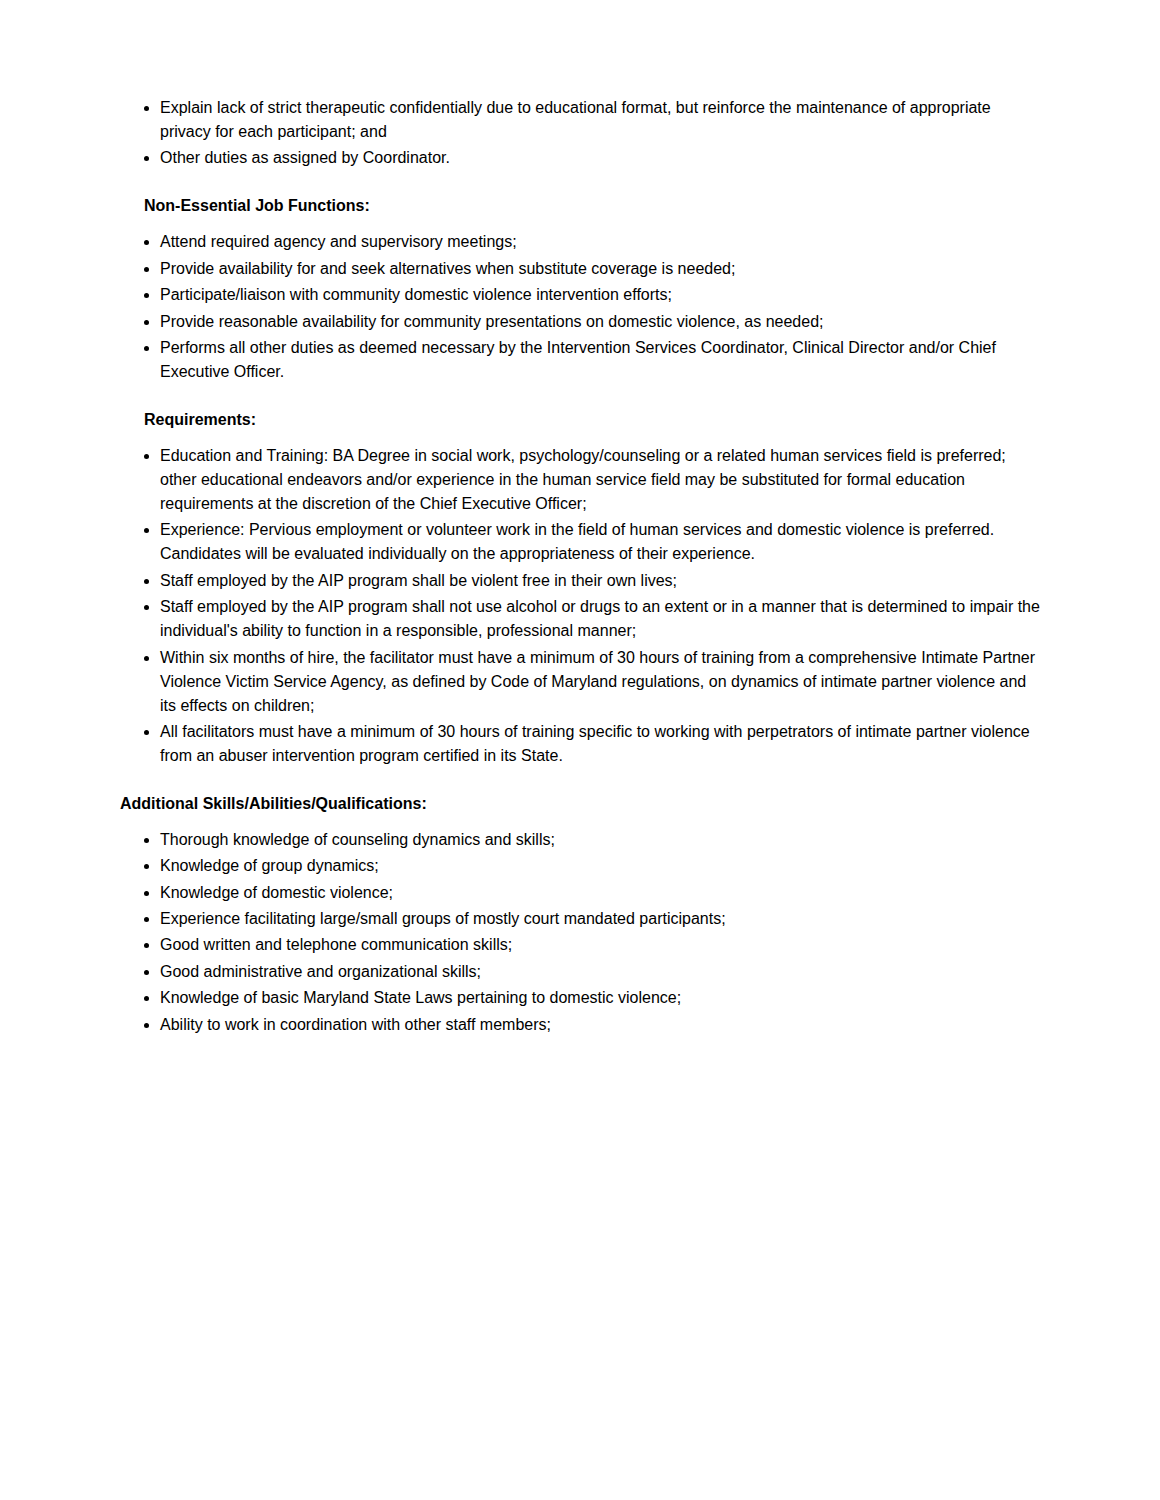Explain lack of strict therapeutic confidentially due to educational format, but reinforce the maintenance of appropriate privacy for each participant; and
Other duties as assigned by Coordinator.
Non-Essential Job Functions:
Attend required agency and supervisory meetings;
Provide availability for and seek alternatives when substitute coverage is needed;
Participate/liaison with community domestic violence intervention efforts;
Provide reasonable availability for community presentations on domestic violence, as needed;
Performs all other duties as deemed necessary by the Intervention Services Coordinator, Clinical Director and/or Chief Executive Officer.
Requirements:
Education and Training: BA Degree in social work, psychology/counseling or a related human services field is preferred; other educational endeavors and/or experience in the human service field may be substituted for formal education requirements at the discretion of the Chief Executive Officer;
Experience: Pervious employment or volunteer work in the field of human services and domestic violence is preferred. Candidates will be evaluated individually on the appropriateness of their experience.
Staff employed by the AIP program shall be violent free in their own lives;
Staff employed by the AIP program shall not use alcohol or drugs to an extent or in a manner that is determined to impair the individual's ability to function in a responsible, professional manner;
Within six months of hire, the facilitator must have a minimum of 30 hours of training from a comprehensive Intimate Partner Violence Victim Service Agency, as defined by Code of Maryland regulations, on dynamics of intimate partner violence and its effects on children;
All facilitators must have a minimum of 30 hours of training specific to working with perpetrators of intimate partner violence from an abuser intervention program certified in its State.
Additional Skills/Abilities/Qualifications:
Thorough knowledge of counseling dynamics and skills;
Knowledge of group dynamics;
Knowledge of domestic violence;
Experience facilitating large/small groups of mostly court mandated participants;
Good written and telephone communication skills;
Good administrative and organizational skills;
Knowledge of basic Maryland State Laws pertaining to domestic violence;
Ability to work in coordination with other staff members;